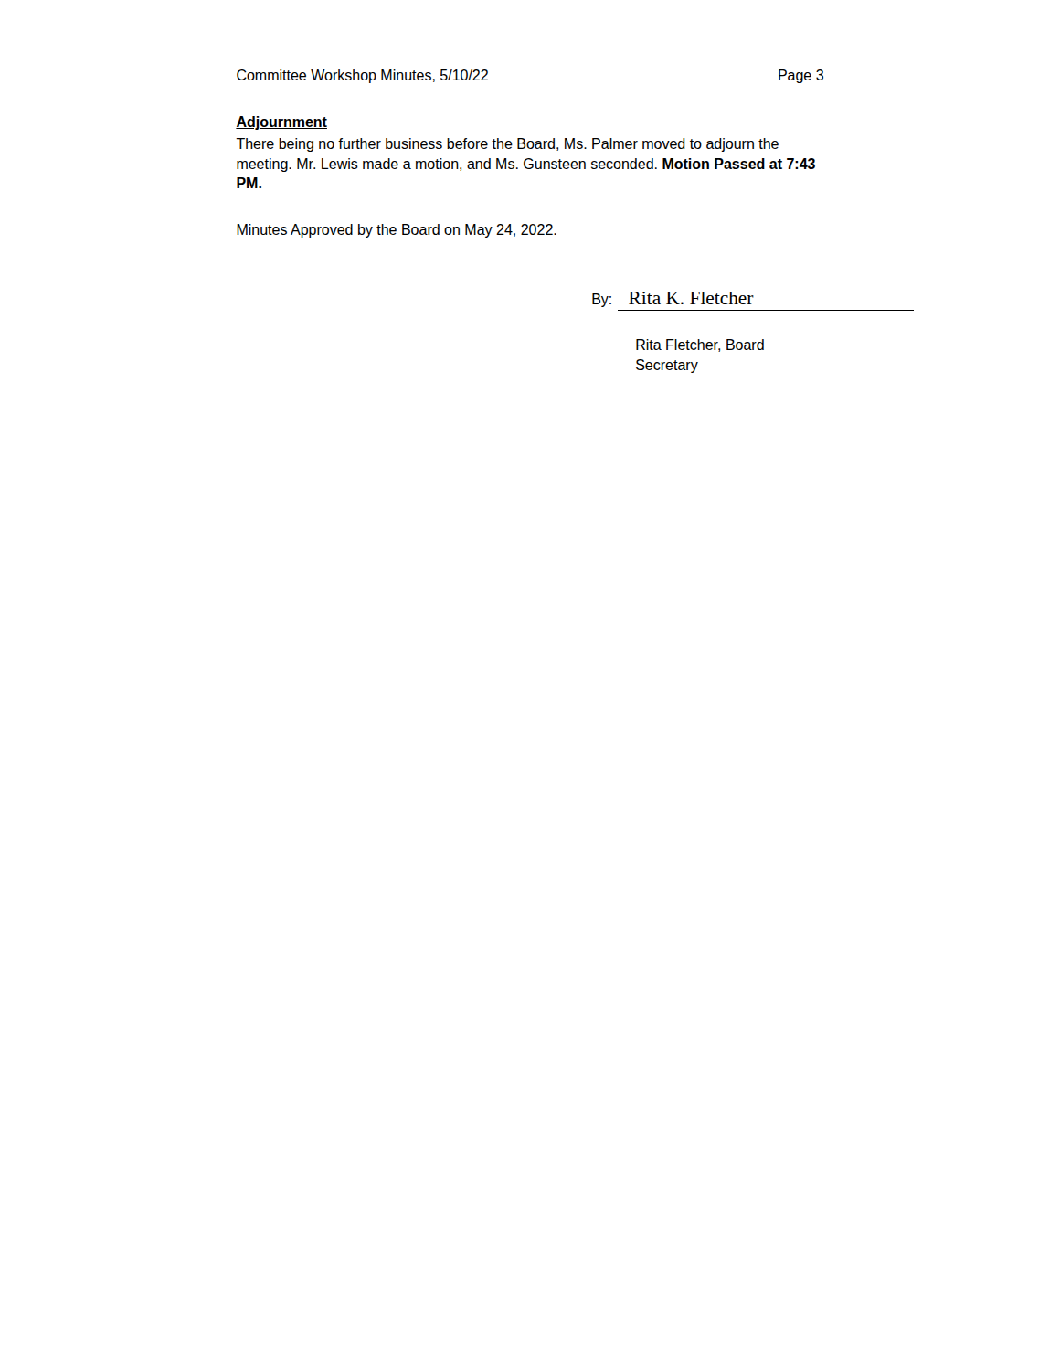Committee Workshop Minutes, 5/10/22
Page 3
Adjournment
There being no further business before the Board, Ms. Palmer moved to adjourn the meeting. Mr. Lewis made a motion, and Ms. Gunsteen seconded. Motion Passed at 7:43 PM.
Minutes Approved by the Board on May 24, 2022.
By: Rita K. Fletcher
Rita Fletcher, Board Secretary